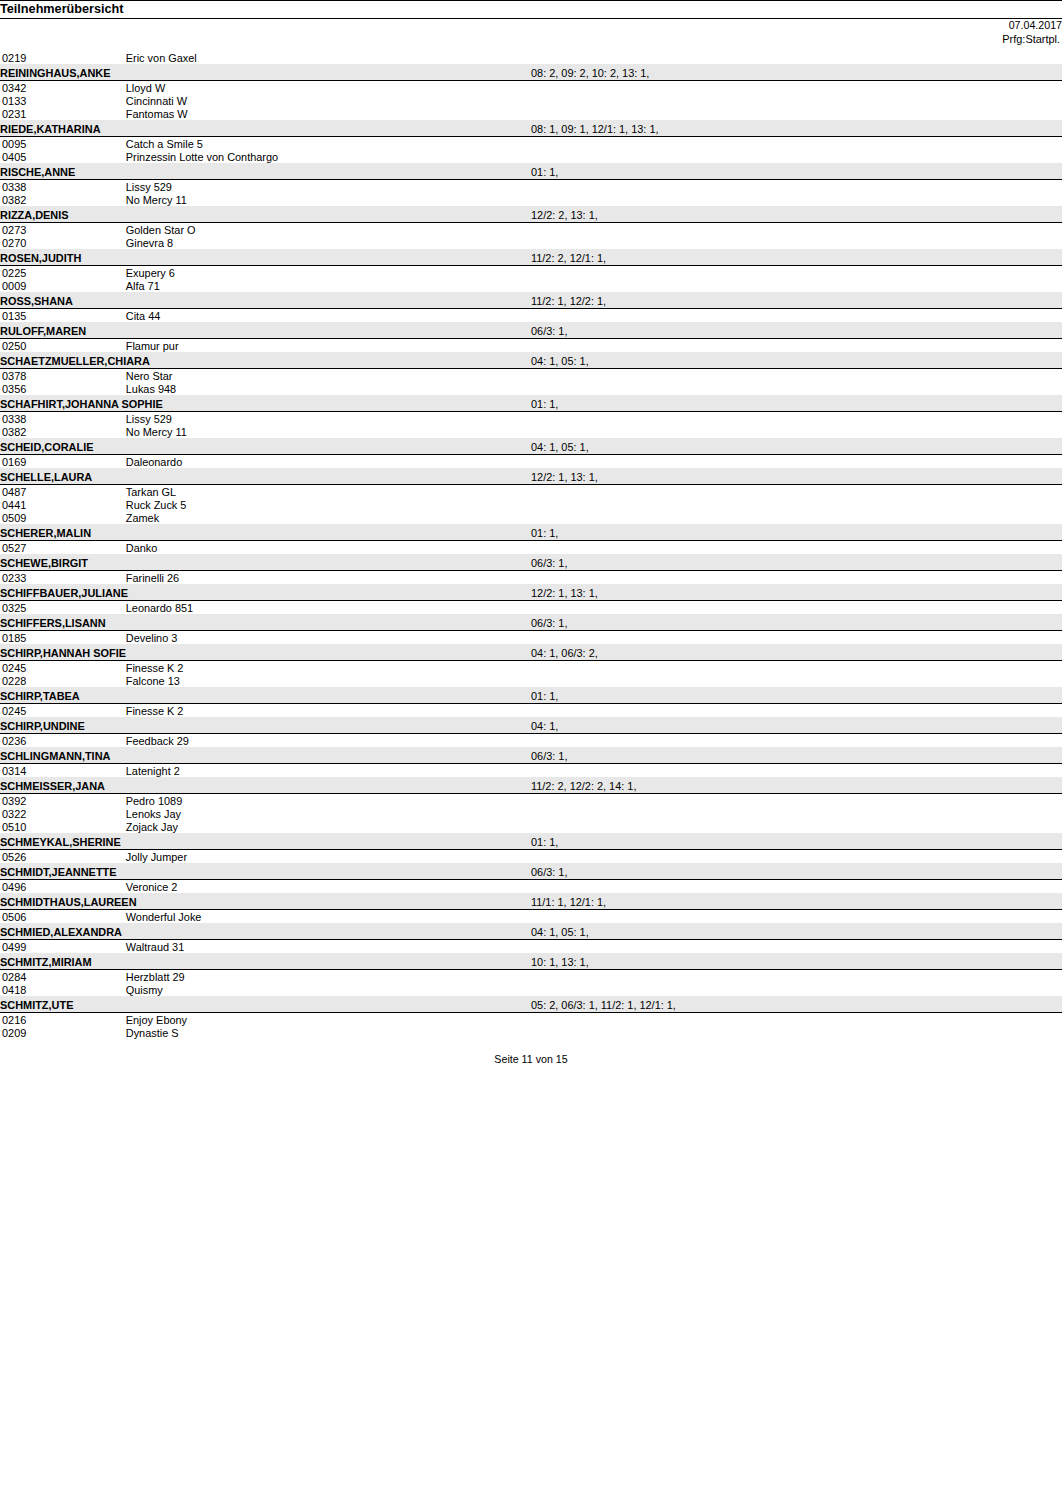Teilnehmerübersicht
07.04.2017
| | Prfg:Startpl. |
| 0219 | Eric von Gaxel |
| REININGHAUS,ANKE | 08: 2, 09: 2, 10: 2, 13: 1, |
| 0342 | Lloyd W |
| 0133 | Cincinnati W |
| 0231 | Fantomas W |
| RIEDE,KATHARINA | 08: 1, 09: 1, 12/1: 1, 13: 1, |
| 0095 | Catch a Smile 5 |
| 0405 | Prinzessin Lotte von Conthargo |
| RISCHE,ANNE | 01: 1, |
| 0338 | Lissy 529 |
| 0382 | No Mercy 11 |
| RIZZA,DENIS | 12/2: 2, 13: 1, |
| 0273 | Golden Star O |
| 0270 | Ginevra 8 |
| ROSEN,JUDITH | 11/2: 2, 12/1: 1, |
| 0225 | Exupery 6 |
| 0009 | Alfa 71 |
| ROSS,SHANA | 11/2: 1, 12/2: 1, |
| 0135 | Cita 44 |
| RULOFF,MAREN | 06/3: 1, |
| 0250 | Flamur pur |
| SCHAETZMUELLER,CHIARA | 04: 1, 05: 1, |
| 0378 | Nero Star |
| 0356 | Lukas 948 |
| SCHAFHIRT,JOHANNA SOPHIE | 01: 1, |
| 0338 | Lissy 529 |
| 0382 | No Mercy 11 |
| SCHEID,CORALIE | 04: 1, 05: 1, |
| 0169 | Daleonardo |
| SCHELLE,LAURA | 12/2: 1, 13: 1, |
| 0487 | Tarkan GL |
| 0441 | Ruck Zuck 5 |
| 0509 | Zamek |
| SCHERER,MALIN | 01: 1, |
| 0527 | Danko |
| SCHEWE,BIRGIT | 06/3: 1, |
| 0233 | Farinelli 26 |
| SCHIFFBAUER,JULIANE | 12/2: 1, 13: 1, |
| 0325 | Leonardo 851 |
| SCHIFFERS,LISANN | 06/3: 1, |
| 0185 | Develino 3 |
| SCHIRP,HANNAH SOFIE | 04: 1, 06/3: 2, |
| 0245 | Finesse K 2 |
| 0228 | Falcone 13 |
| SCHIRP,TABEA | 01: 1, |
| 0245 | Finesse K 2 |
| SCHIRP,UNDINE | 04: 1, |
| 0236 | Feedback 29 |
| SCHLINGMANN,TINA | 06/3: 1, |
| 0314 | Latenight 2 |
| SCHMEISSER,JANA | 11/2: 2, 12/2: 2, 14: 1, |
| 0392 | Pedro 1089 |
| 0322 | Lenoks Jay |
| 0510 | Zojack Jay |
| SCHMEYKAL,SHERINE | 01: 1, |
| 0526 | Jolly Jumper |
| SCHMIDT,JEANNETTE | 06/3: 1, |
| 0496 | Veronice 2 |
| SCHMIDTHAUS,LAUREEN | 11/1: 1, 12/1: 1, |
| 0506 | Wonderful Joke |
| SCHMIED,ALEXANDRA | 04: 1, 05: 1, |
| 0499 | Waltraud 31 |
| SCHMITZ,MIRIAM | 10: 1, 13: 1, |
| 0284 | Herzblatt 29 |
| 0418 | Quismy |
| SCHMITZ,UTE | 05: 2, 06/3: 1, 11/2: 1, 12/1: 1, |
| 0216 | Enjoy Ebony |
| 0209 | Dynastie S |
Seite 11 von 15